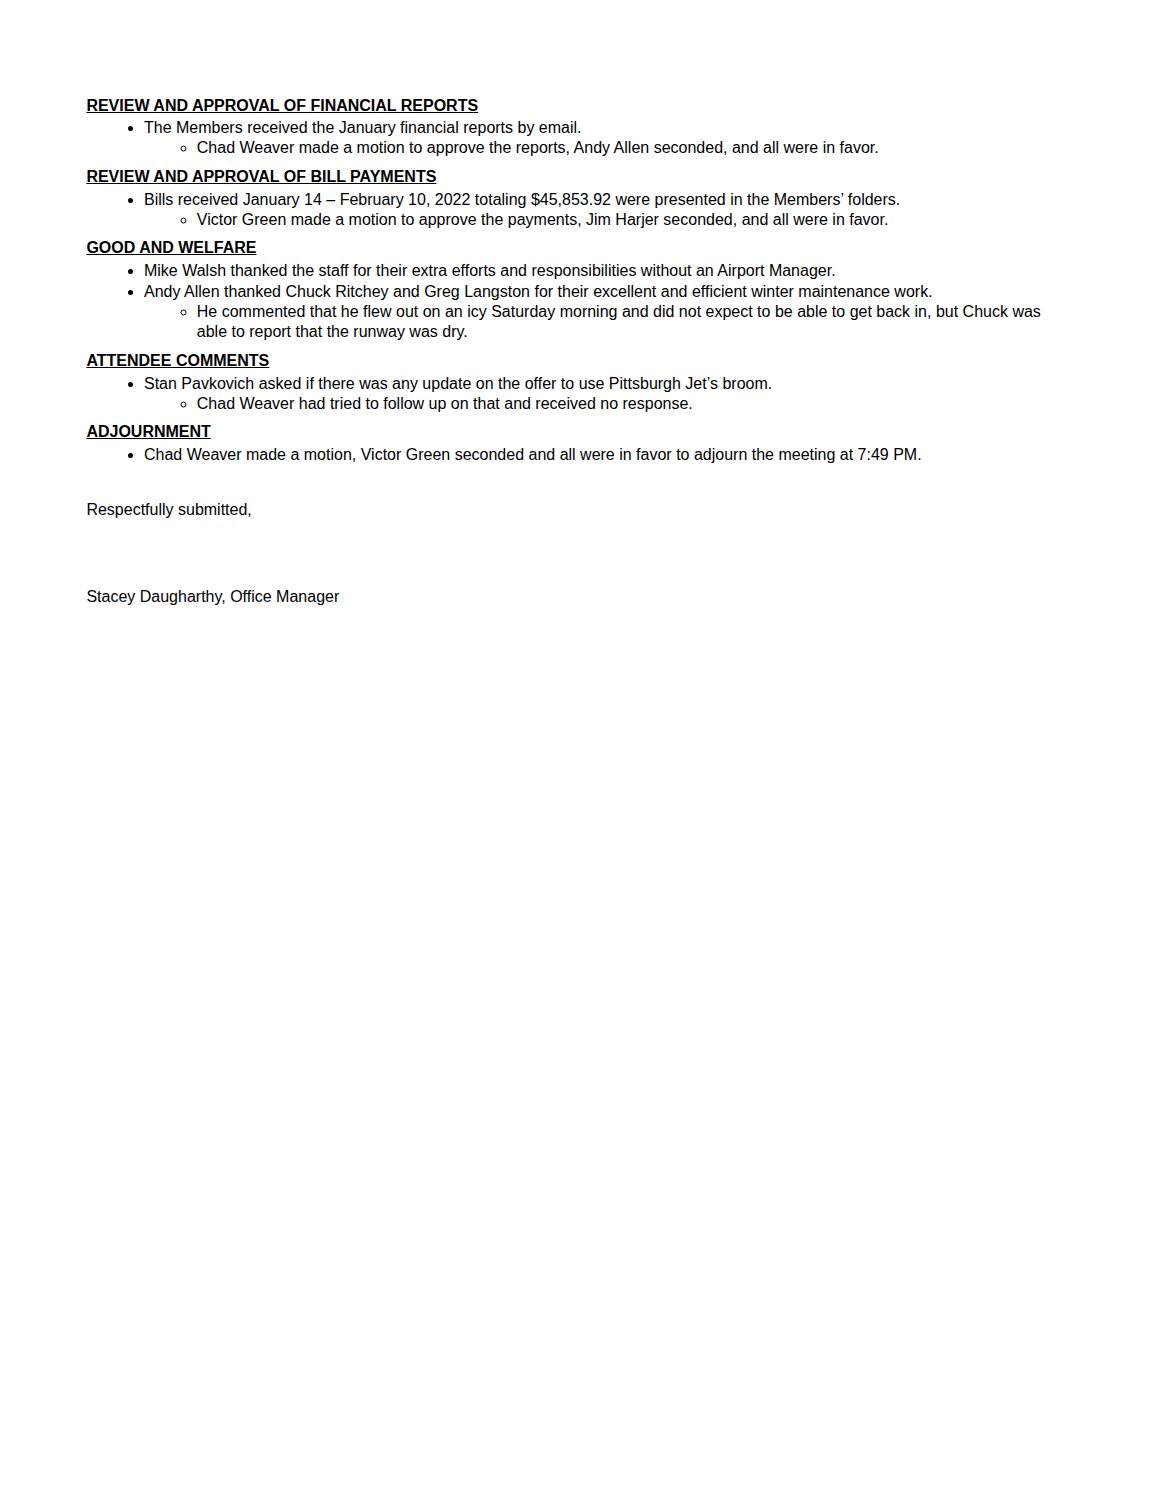REVIEW AND APPROVAL OF FINANCIAL REPORTS
The Members received the January financial reports by email.
Chad Weaver made a motion to approve the reports, Andy Allen seconded, and all were in favor.
REVIEW AND APPROVAL OF BILL PAYMENTS
Bills received January 14 – February 10, 2022 totaling $45,853.92 were presented in the Members’ folders.
Victor Green made a motion to approve the payments, Jim Harjer seconded, and all were in favor.
GOOD AND WELFARE
Mike Walsh thanked the staff for their extra efforts and responsibilities without an Airport Manager.
Andy Allen thanked Chuck Ritchey and Greg Langston for their excellent and efficient winter maintenance work.
He commented that he flew out on an icy Saturday morning and did not expect to be able to get back in, but Chuck was able to report that the runway was dry.
ATTENDEE COMMENTS
Stan Pavkovich asked if there was any update on the offer to use Pittsburgh Jet’s broom.
Chad Weaver had tried to follow up on that and received no response.
ADJOURNMENT
Chad Weaver made a motion, Victor Green seconded and all were in favor to adjourn the meeting at 7:49 PM.
Respectfully submitted,
Stacey Daugharthy, Office Manager